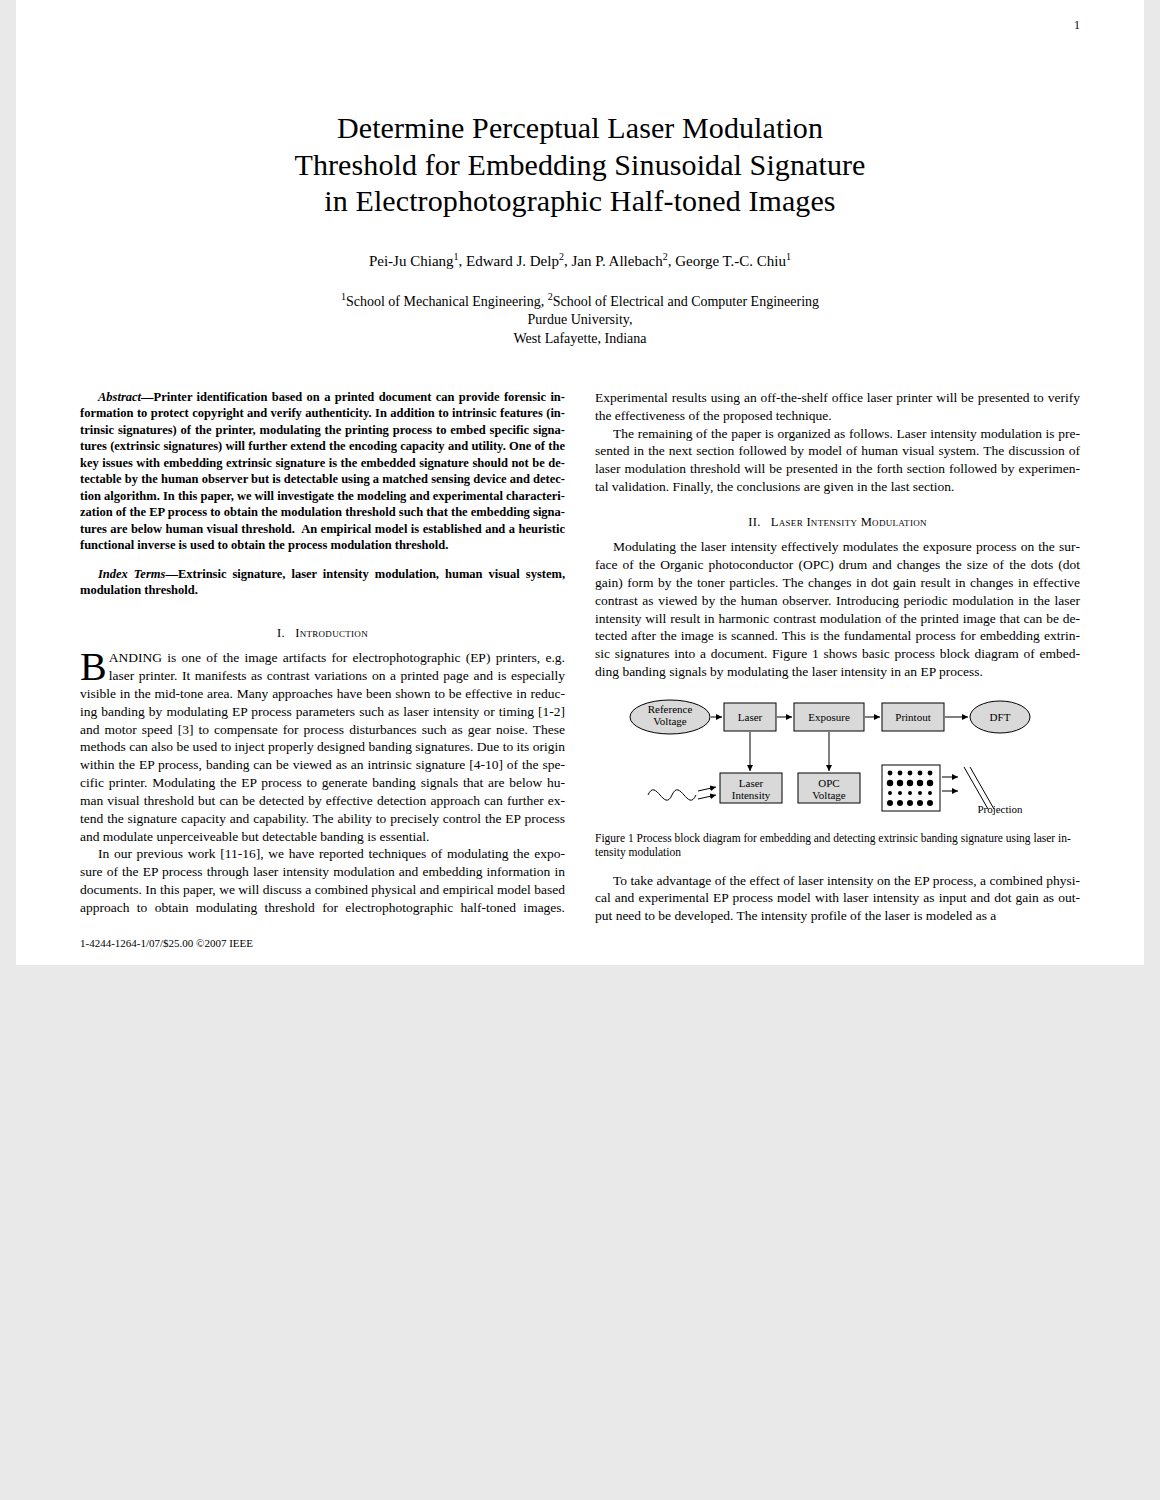1
Determine Perceptual Laser Modulation
Threshold for Embedding Sinusoidal Signature
in Electrophotographic Half-toned Images
Pei-Ju Chiang1, Edward J. Delp2, Jan P. Allebach2, George T.-C. Chiu1
1School of Mechanical Engineering, 2School of Electrical and Computer Engineering
Purdue University,
West Lafayette, Indiana
Abstract—Printer identification based on a printed document can provide forensic information to protect copyright and verify authenticity. In addition to intrinsic features (intrinsic signatures) of the printer, modulating the printing process to embed specific signatures (extrinsic signatures) will further extend the encoding capacity and utility. One of the key issues with embedding extrinsic signature is the embedded signature should not be detectable by the human observer but is detectable using a matched sensing device and detection algorithm. In this paper, we will investigate the modeling and experimental characterization of the EP process to obtain the modulation threshold such that the embedding signatures are below human visual threshold. An empirical model is established and a heuristic functional inverse is used to obtain the process modulation threshold.
Index Terms—Extrinsic signature, laser intensity modulation, human visual system, modulation threshold.
I. Introduction
BANDING is one of the image artifacts for electrophotographic (EP) printers, e.g. laser printer. It manifests as contrast variations on a printed page and is especially visible in the mid-tone area. Many approaches have been shown to be effective in reducing banding by modulating EP process parameters such as laser intensity or timing [1-2] and motor speed [3] to compensate for process disturbances such as gear noise. These methods can also be used to inject properly designed banding signatures. Due to its origin within the EP process, banding can be viewed as an intrinsic signature [4-10] of the specific printer. Modulating the EP process to generate banding signals that are below human visual threshold but can be detected by effective detection approach can further extend the signature capacity and capability. The ability to precisely control the EP process and modulate unperceiveable but detectable banding is essential.
In our previous work [11-16], we have reported techniques of modulating the exposure of the EP process through laser intensity modulation and embedding information in documents. In this paper, we will discuss a combined physical and empirical model based approach to obtain modulating threshold for electrophotographic half-toned images. Experimental results using an off-the-shelf office laser printer will be presented to verify the effectiveness of the proposed technique.
The remaining of the paper is organized as follows. Laser intensity modulation is presented in the next section followed by model of human visual system. The discussion of laser modulation threshold will be presented in the forth section followed by experimental validation. Finally, the conclusions are given in the last section.
II. Laser Intensity Modulation
Modulating the laser intensity effectively modulates the exposure process on the surface of the Organic photoconductor (OPC) drum and changes the size of the dots (dot gain) form by the toner particles. The changes in dot gain result in changes in effective contrast as viewed by the human observer. Introducing periodic modulation in the laser intensity will result in harmonic contrast modulation of the printed image that can be detected after the image is scanned. This is the fundamental process for embedding extrinsic signatures into a document. Figure 1 shows basic process block diagram of embedding banding signals by modulating the laser intensity in an EP process.
Reference Voltage Laser Exposure Printout DFT Laser Intensity OPC Voltage Projection
Figure 1 Process block diagram for embedding and detecting extrinsic banding signature using laser intensity modulation
To take advantage of the effect of laser intensity on the EP process, a combined physical and experimental EP process model with laser intensity as input and dot gain as output need to be developed. The intensity profile of the laser is modeled as a
1-4244-1264-1/07/$25.00 ©2007 IEEE